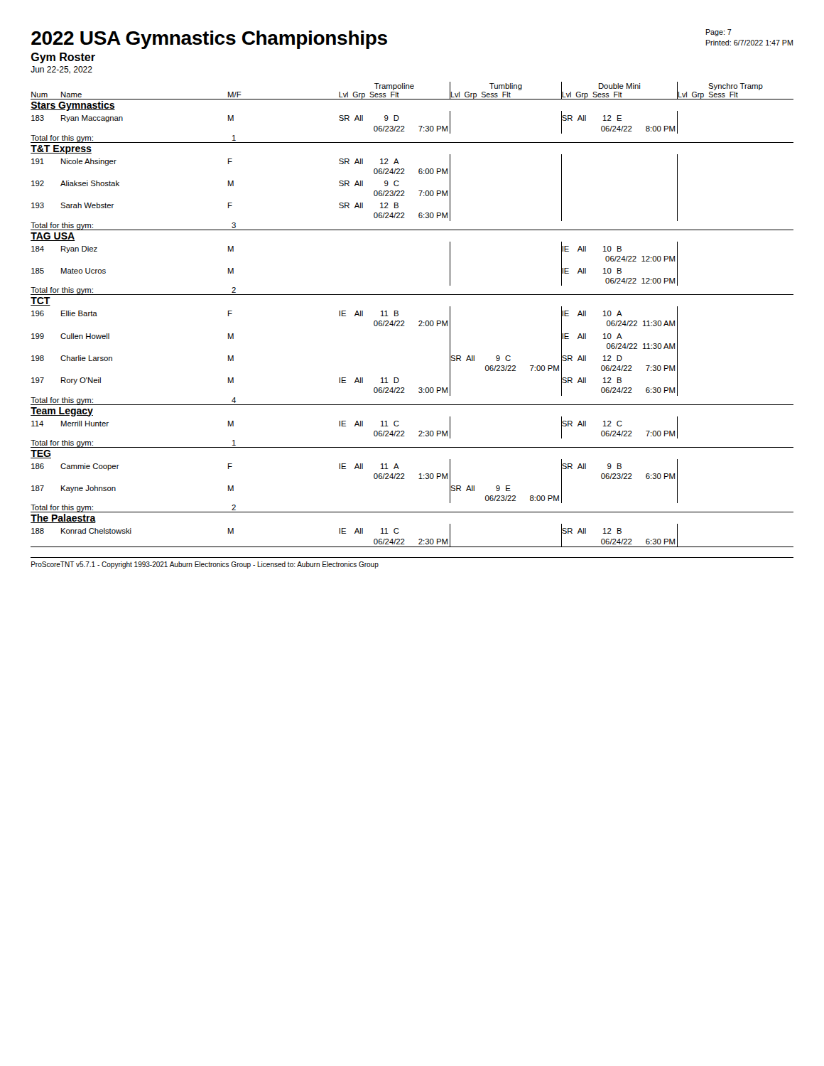Page: 7
Printed: 6/7/2022 1:47 PM
2022 USA Gymnastics Championships
Gym Roster
Jun 22-25, 2022
| | | | Trampoline | Tumbling | Double Mini | Synchro Tramp |
| Num | Name | M/F | Lvl Grp Sess Flt | Lvl Grp Sess Flt | Lvl Grp Sess Flt | Lvl Grp Sess Flt |
| Stars Gymnastics |
| 183 | Ryan Maccagnan | M | SR All 9 D 06/23/22 7:30 PM | | SR All 12 E 06/24/22 8:00 PM | |
| Total for this gym: | 1 | | | | |
| T&T Express |
| 191 | Nicole Ahsinger | F | SR All 12 A 06/24/22 6:00 PM | | | |
| 192 | Aliaksei Shostak | M | SR All 9 C 06/23/22 7:00 PM | | | |
| 193 | Sarah Webster | F | SR All 12 B 06/24/22 6:30 PM | | | |
| Total for this gym: | 3 | | | | |
| TAG USA |
| 184 | Ryan Diez | M | | | IE All 10 B 06/24/22 12:00 PM | |
| 185 | Mateo Ucros | M | | | IE All 10 B 06/24/22 12:00 PM | |
| Total for this gym: | 2 | | | | |
| TCT |
| 196 | Ellie Barta | F | IE All 11 B 06/24/22 2:00 PM | | IE All 10 A 06/24/22 11:30 AM | |
| 199 | Cullen Howell | M | | | IE All 10 A 06/24/22 11:30 AM | |
| 198 | Charlie Larson | M | | SR All 9 C 06/23/22 7:00 PM | SR All 12 D 06/24/22 7:30 PM | |
| 197 | Rory O'Neil | M | IE All 11 D 06/24/22 3:00 PM | | SR All 12 B 06/24/22 6:30 PM | |
| Total for this gym: | 4 | | | | |
| Team Legacy |
| 114 | Merrill Hunter | M | IE All 11 C 06/24/22 2:30 PM | | SR All 12 C 06/24/22 7:00 PM | |
| Total for this gym: | 1 | | | | |
| TEG |
| 186 | Cammie Cooper | F | IE All 11 A 06/24/22 1:30 PM | | SR All 9 B 06/23/22 6:30 PM | |
| 187 | Kayne Johnson | M | | SR All 9 E 06/23/22 8:00 PM | | |
| Total for this gym: | 2 | | | | |
| The Palaestra |
| 188 | Konrad Chelstowski | M | IE All 11 C 06/24/22 2:30 PM | | SR All 12 B 06/24/22 6:30 PM | |
ProScoreTNT v5.7.1 - Copyright 1993-2021 Auburn Electronics Group - Licensed to: Auburn Electronics Group